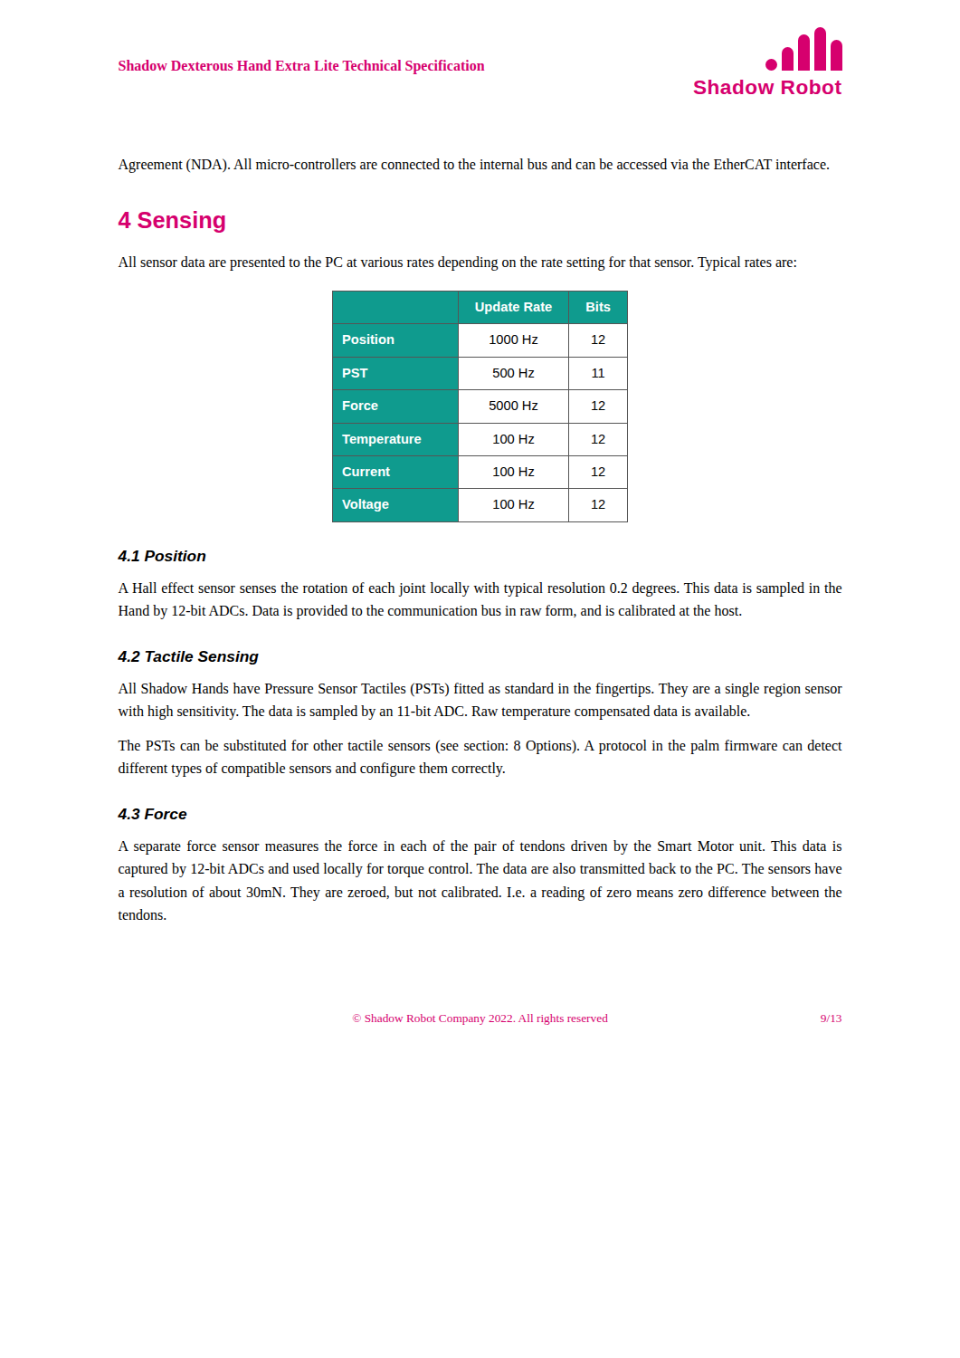Shadow Dexterous Hand Extra Lite Technical Specification
Shadow Robot
Agreement (NDA). All micro-controllers are connected to the internal bus and can be accessed via the EtherCAT interface.
4 Sensing
All sensor data are presented to the PC at various rates depending on the rate setting for that sensor. Typical rates are:
| | Update Rate | Bits |
| --- | --- | --- |
| Position | 1000 Hz | 12 |
| PST | 500 Hz | 11 |
| Force | 5000 Hz | 12 |
| Temperature | 100 Hz | 12 |
| Current | 100 Hz | 12 |
| Voltage | 100 Hz | 12 |
4.1 Position
A Hall effect sensor senses the rotation of each joint locally with typical resolution 0.2 degrees. This data is sampled in the Hand by 12-bit ADCs. Data is provided to the communication bus in raw form, and is calibrated at the host.
4.2 Tactile Sensing
All Shadow Hands have Pressure Sensor Tactiles (PSTs) fitted as standard in the fingertips. They are a single region sensor with high sensitivity. The data is sampled by an 11-bit ADC. Raw temperature compensated data is available.
The PSTs can be substituted for other tactile sensors (see section: 8 Options). A protocol in the palm firmware can detect different types of compatible sensors and configure them correctly.
4.3 Force
A separate force sensor measures the force in each of the pair of tendons driven by the Smart Motor unit. This data is captured by 12-bit ADCs and used locally for torque control. The data are also transmitted back to the PC. The sensors have a resolution of about 30mN. They are zeroed, but not calibrated. I.e. a reading of zero means zero difference between the tendons.
© Shadow Robot Company 2022. All rights reserved
9/13